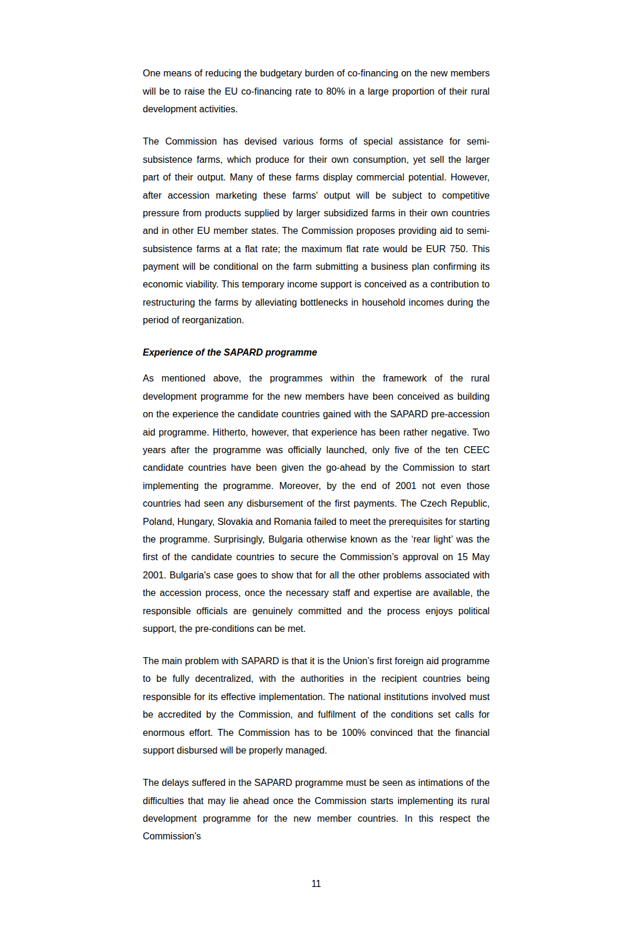One means of reducing the budgetary burden of co-financing on the new members will be to raise the EU co-financing rate to 80% in a large proportion of their rural development activities.
The Commission has devised various forms of special assistance for semi-subsistence farms, which produce for their own consumption, yet sell the larger part of their output. Many of these farms display commercial potential. However, after accession marketing these farms' output will be subject to competitive pressure from products supplied by larger subsidized farms in their own countries and in other EU member states. The Commission proposes providing aid to semi-subsistence farms at a flat rate; the maximum flat rate would be EUR 750. This payment will be conditional on the farm submitting a business plan confirming its economic viability. This temporary income support is conceived as a contribution to restructuring the farms by alleviating bottlenecks in household incomes during the period of reorganization.
Experience of the SAPARD programme
As mentioned above, the programmes within the framework of the rural development programme for the new members have been conceived as building on the experience the candidate countries gained with the SAPARD pre-accession aid programme. Hitherto, however, that experience has been rather negative. Two years after the programme was officially launched, only five of the ten CEEC candidate countries have been given the go-ahead by the Commission to start implementing the programme. Moreover, by the end of 2001 not even those countries had seen any disbursement of the first payments. The Czech Republic, Poland, Hungary, Slovakia and Romania failed to meet the prerequisites for starting the programme. Surprisingly, Bulgaria otherwise known as the ‘rear light’ was the first of the candidate countries to secure the Commission’s approval on 15 May 2001. Bulgaria's case goes to show that for all the other problems associated with the accession process, once the necessary staff and expertise are available, the responsible officials are genuinely committed and the process enjoys political support, the pre-conditions can be met.
The main problem with SAPARD is that it is the Union’s first foreign aid programme to be fully decentralized, with the authorities in the recipient countries being responsible for its effective implementation. The national institutions involved must be accredited by the Commission, and fulfilment of the conditions set calls for enormous effort. The Commission has to be 100% convinced that the financial support disbursed will be properly managed.
The delays suffered in the SAPARD programme must be seen as intimations of the difficulties that may lie ahead once the Commission starts implementing its rural development programme for the new member countries. In this respect the Commission's
11